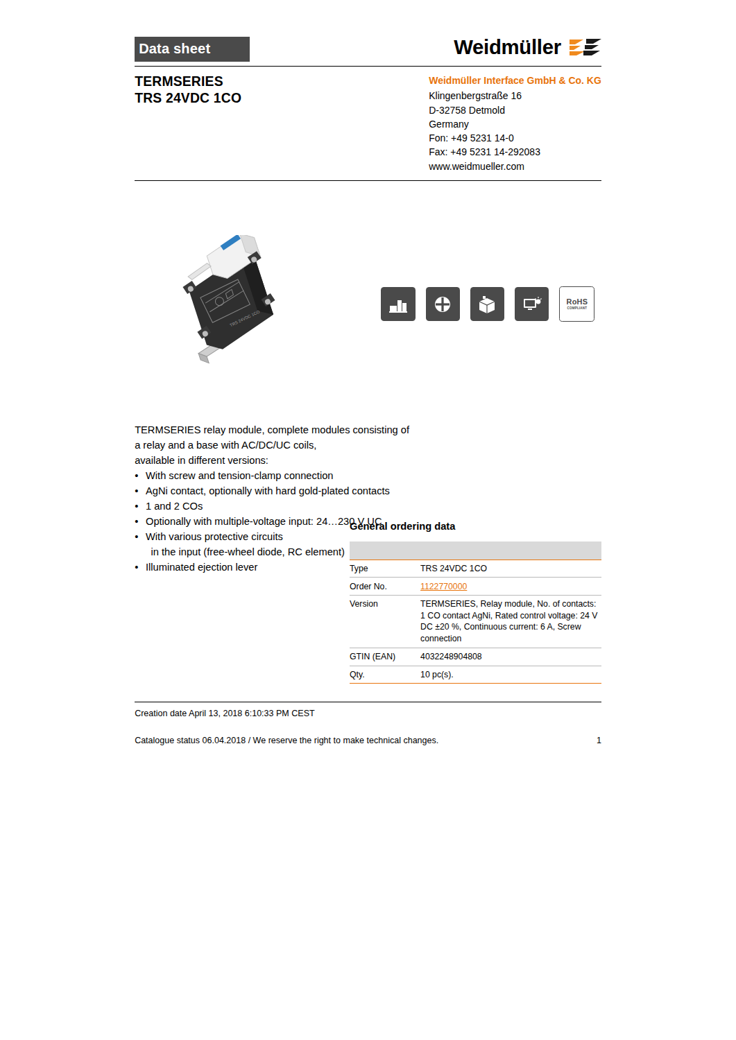Data sheet
Weidmüller
TERMSERIES
TRS 24VDC 1CO
Weidmüller Interface GmbH & Co. KG
Klingenbergstraße 16
D-32758 Detmold
Germany
Fon: +49 5231 14-0
Fax: +49 5231 14-292083
www.weidmueller.com
TRS 24VDC 1CO
RoHS COMPLIANT
TERMSERIES relay module, complete modules consisting of
a relay and a base with AC/DC/UC coils,
available in different versions:
With screw and tension-clamp connection
AgNi contact, optionally with hard gold-plated contacts
1 and 2 COs
Optionally with multiple-voltage input: 24…230 V UC
With various protective circuits
in the input (free-wheel diode, RC element)
Illuminated ejection lever
General ordering data
| Type | TRS 24VDC 1CO |
| Order No. | 1122770000 |
| Version | TERMSERIES, Relay module, No. of contacts: 1 CO contact AgNi, Rated control voltage: 24 V DC ±20 %, Continuous current: 6 A, Screw connection |
| GTIN (EAN) | 4032248904808 |
| Qty. | 10 pc(s). |
Creation date April 13, 2018 6:10:33 PM CEST
Catalogue status 06.04.2018 / We reserve the right to make technical changes. 1